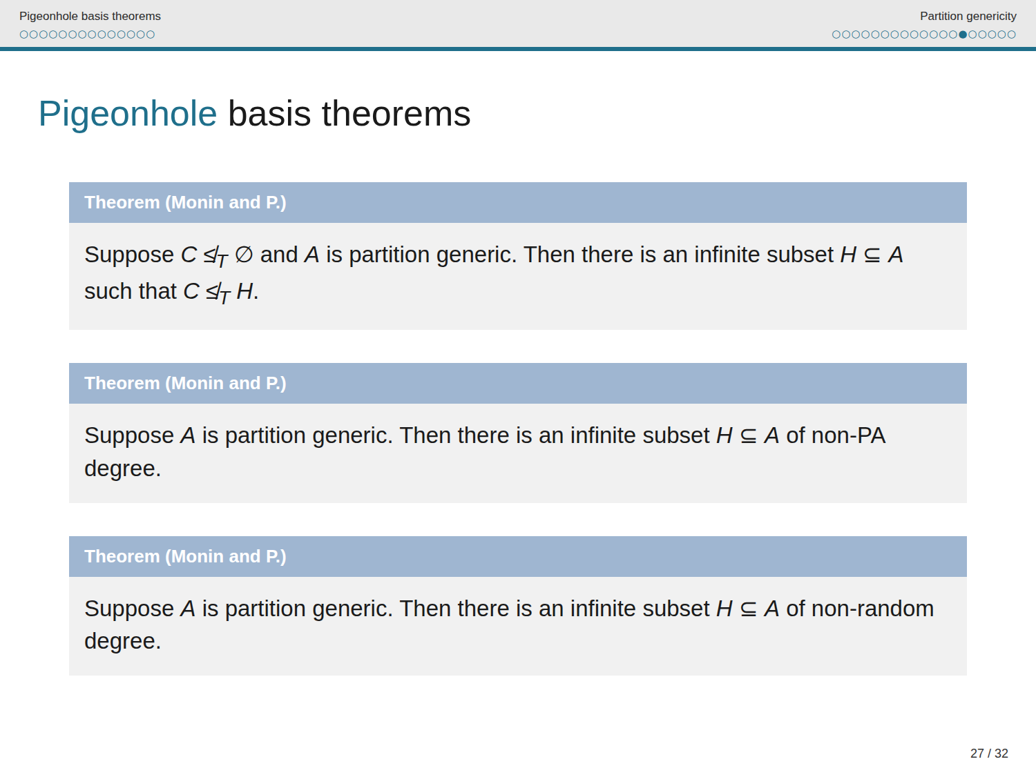Pigeonhole basis theorems
○○○○○○○○○○○○○○
Partition genericity
○○○○○○○○○○○○○●○○○○○
Pigeonhole basis theorems
Theorem (Monin and P.)
Suppose C ≰T ∅ and A is partition generic. Then there is an infinite subset H ⊆ A such that C ≰T H.
Theorem (Monin and P.)
Suppose A is partition generic. Then there is an infinite subset H ⊆ A of non-PA degree.
Theorem (Monin and P.)
Suppose A is partition generic. Then there is an infinite subset H ⊆ A of non-random degree.
27 / 32